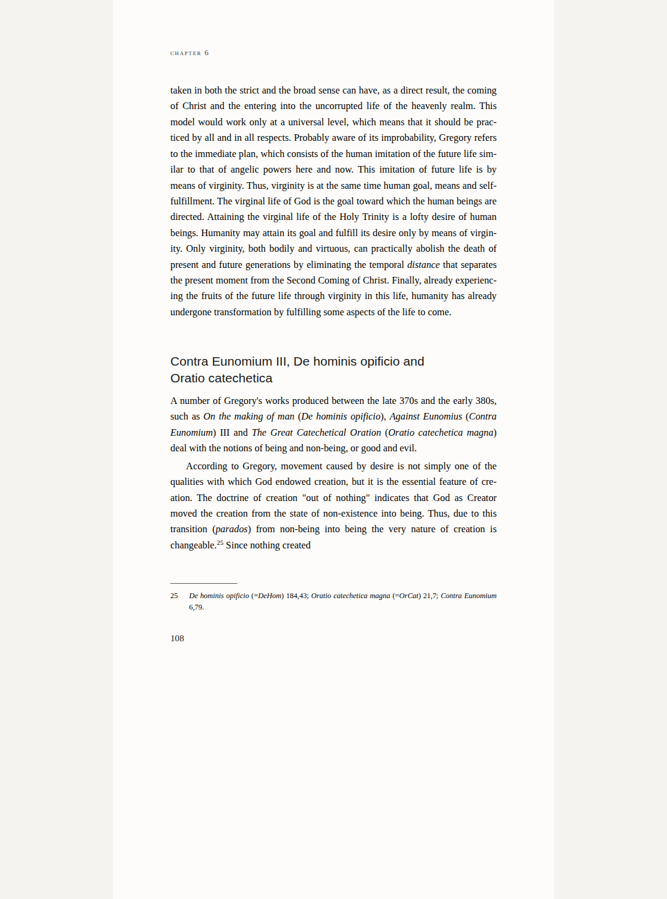chapter 6
taken in both the strict and the broad sense can have, as a direct result, the coming of Christ and the entering into the uncorrupted life of the heavenly realm. This model would work only at a universal level, which means that it should be practiced by all and in all respects. Probably aware of its improbability, Gregory refers to the immediate plan, which consists of the human imitation of the future life similar to that of angelic powers here and now. This imitation of future life is by means of virginity. Thus, virginity is at the same time human goal, means and self-fulfillment. The virginal life of God is the goal toward which the human beings are directed. Attaining the virginal life of the Holy Trinity is a lofty desire of human beings. Humanity may attain its goal and fulfill its desire only by means of virginity. Only virginity, both bodily and virtuous, can practically abolish the death of present and future generations by eliminating the temporal distance that separates the present moment from the Second Coming of Christ. Finally, already experiencing the fruits of the future life through virginity in this life, humanity has already undergone transformation by fulfilling some aspects of the life to come.
Contra Eunomium III, De hominis opificio and
Oratio catechetica
A number of Gregory's works produced between the late 370s and the early 380s, such as On the making of man (De hominis opificio), Against Eunomius (Contra Eunomium) III and The Great Catechetical Oration (Oratio catechetica magna) deal with the notions of being and non-being, or good and evil.
According to Gregory, movement caused by desire is not simply one of the qualities with which God endowed creation, but it is the essential feature of creation. The doctrine of creation "out of nothing" indicates that God as Creator moved the creation from the state of non-existence into being. Thus, due to this transition (parados) from non-being into being the very nature of creation is changeable.25 Since nothing created
25 De hominis opificio (=DeHom) 184,43; Oratio catechetica magna (=OrCat) 21,7; Contra Eunomium 6,79.
108